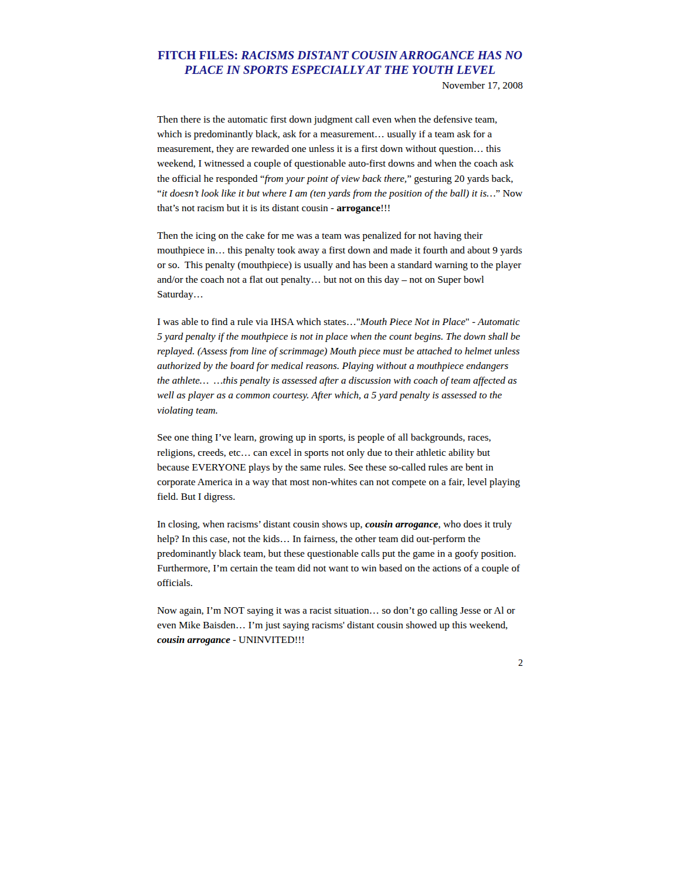FITCH FILES: RACISMS DISTANT COUSIN ARROGANCE HAS NO PLACE IN SPORTS ESPECIALLY AT THE YOUTH LEVEL
November 17, 2008
Then there is the automatic first down judgment call even when the defensive team, which is predominantly black, ask for a measurement… usually if a team ask for a measurement, they are rewarded one unless it is a first down without question… this weekend, I witnessed a couple of questionable auto-first downs and when the coach ask the official he responded “from your point of view back there,” gesturing 20 yards back, “it doesn’t look like it but where I am (ten yards from the position of the ball) it is…” Now that’s not racism but it is its distant cousin - arrogance!!!
Then the icing on the cake for me was a team was penalized for not having their mouthpiece in… this penalty took away a first down and made it fourth and about 9 yards or so. This penalty (mouthpiece) is usually and has been a standard warning to the player and/or the coach not a flat out penalty… but not on this day – not on Super bowl Saturday…
I was able to find a rule via IHSA which states…"Mouth Piece Not in Place" - Automatic 5 yard penalty if the mouthpiece is not in place when the count begins. The down shall be replayed. (Assess from line of scrimmage) Mouth piece must be attached to helmet unless authorized by the board for medical reasons. Playing without a mouthpiece endangers the athlete… …this penalty is assessed after a discussion with coach of team affected as well as player as a common courtesy. After which, a 5 yard penalty is assessed to the violating team.
See one thing I’ve learn, growing up in sports, is people of all backgrounds, races, religions, creeds, etc… can excel in sports not only due to their athletic ability but because EVERYONE plays by the same rules. See these so-called rules are bent in corporate America in a way that most non-whites can not compete on a fair, level playing field. But I digress.
In closing, when racisms’ distant cousin shows up, cousin arrogance, who does it truly help? In this case, not the kids… In fairness, the other team did out-perform the predominantly black team, but these questionable calls put the game in a goofy position. Furthermore, I’m certain the team did not want to win based on the actions of a couple of officials.
Now again, I’m NOT saying it was a racist situation… so don’t go calling Jesse or Al or even Mike Baisden… I’m just saying racisms' distant cousin showed up this weekend, cousin arrogance - UNINVITED!!!
2